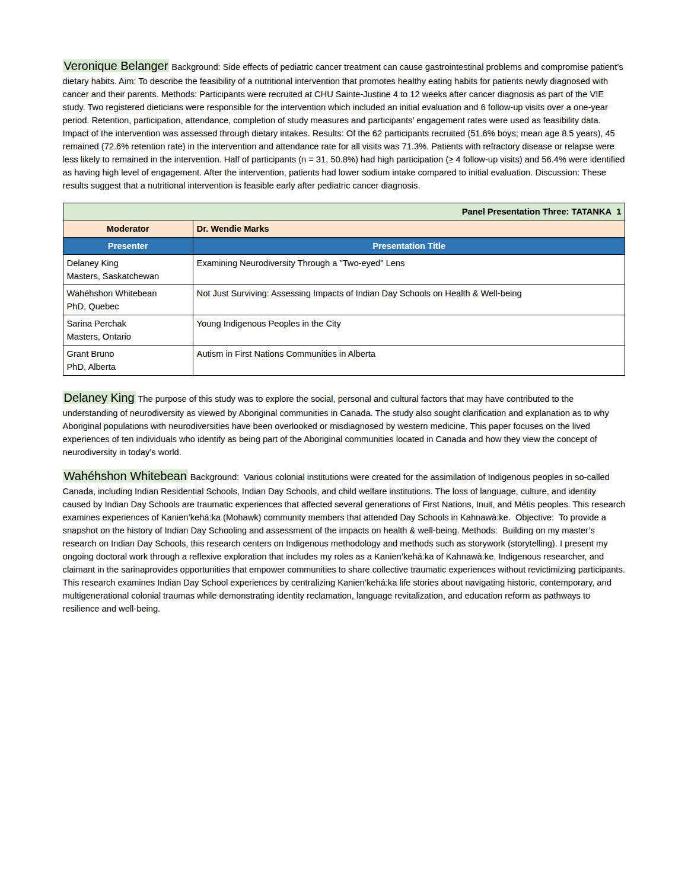Veronique Belanger Background: Side effects of pediatric cancer treatment can cause gastrointestinal problems and compromise patient’s dietary habits. Aim: To describe the feasibility of a nutritional intervention that promotes healthy eating habits for patients newly diagnosed with cancer and their parents. Methods: Participants were recruited at CHU Sainte-Justine 4 to 12 weeks after cancer diagnosis as part of the VIE study. Two registered dieticians were responsible for the intervention which included an initial evaluation and 6 follow-up visits over a one-year period. Retention, participation, attendance, completion of study measures and participants’ engagement rates were used as feasibility data. Impact of the intervention was assessed through dietary intakes. Results: Of the 62 participants recruited (51.6% boys; mean age 8.5 years), 45 remained (72.6% retention rate) in the intervention and attendance rate for all visits was 71.3%. Patients with refractory disease or relapse were less likely to remained in the intervention. Half of participants (n = 31, 50.8%) had high participation (≥ 4 follow-up visits) and 56.4% were identified as having high level of engagement. After the intervention, patients had lower sodium intake compared to initial evaluation. Discussion: These results suggest that a nutritional intervention is feasible early after pediatric cancer diagnosis.
| Panel Presentation Three: TATANKA 1 |
| Moderator | Dr. Wendie Marks |
| Presenter | Presentation Title |
| Delaney King Masters, Saskatchewan | Examining Neurodiversity Through a "Two-eyed" Lens |
| Wahéhshon Whitebean PhD, Quebec | Not Just Surviving: Assessing Impacts of Indian Day Schools on Health & Well-being |
| Sarina Perchak Masters, Ontario | Young Indigenous Peoples in the City |
| Grant Bruno PhD, Alberta | Autism in First Nations Communities in Alberta |
Delaney King The purpose of this study was to explore the social, personal and cultural factors that may have contributed to the understanding of neurodiversity as viewed by Aboriginal communities in Canada. The study also sought clarification and explanation as to why Aboriginal populations with neurodiversities have been overlooked or misdiagnosed by western medicine. This paper focuses on the lived experiences of ten individuals who identify as being part of the Aboriginal communities located in Canada and how they view the concept of neurodiversity in today’s world.
Wahéhshon Whitebean Background: Various colonial institutions were created for the assimilation of Indigenous peoples in so-called Canada, including Indian Residential Schools, Indian Day Schools, and child welfare institutions. The loss of language, culture, and identity caused by Indian Day Schools are traumatic experiences that affected several generations of First Nations, Inuit, and Métis peoples. This research examines experiences of Kanien’kehá:ka (Mohawk) community members that attended Day Schools in Kahnawà:ke. Objective: To provide a snapshot on the history of Indian Day Schooling and assessment of the impacts on health & well-being. Methods: Building on my master’s research on Indian Day Schools, this research centers on Indigenous methodology and methods such as storywork (storytelling). I present my ongoing doctoral work through a reflexive exploration that includes my roles as a Kanien’kehá:ka of Kahnawà:ke, Indigenous researcher, and claimant in the sarinaprovides opportunities that empower communities to share collective traumatic experiences without revictimizing participants. This research examines Indian Day School experiences by centralizing Kanien’kehá:ka life stories about navigating historic, contemporary, and multigenerational colonial traumas while demonstrating identity reclamation, language revitalization, and education reform as pathways to resilience and well-being.